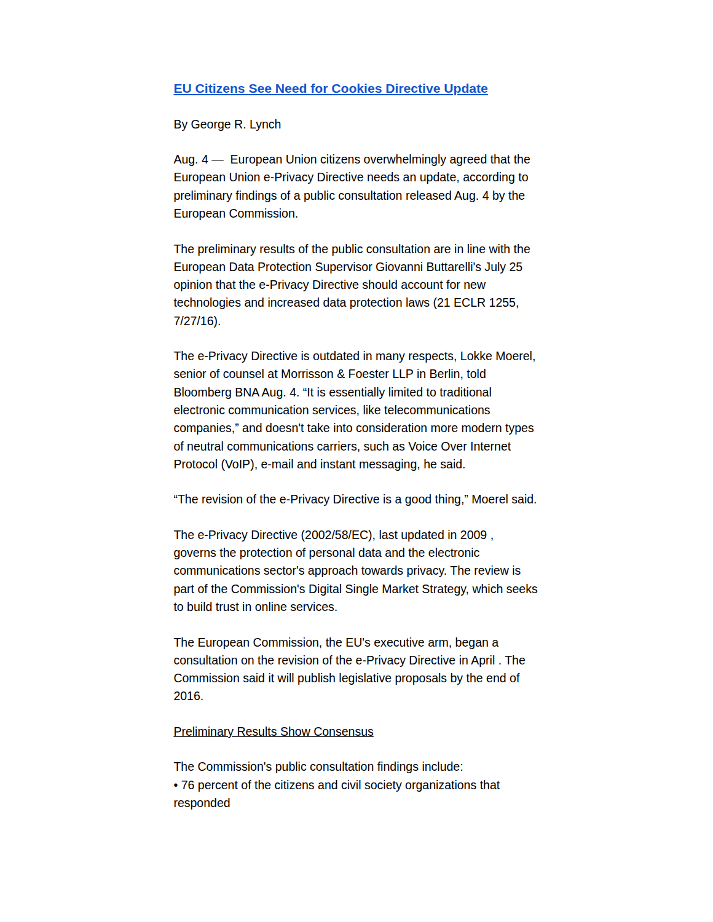EU Citizens See Need for Cookies Directive Update
By George R. Lynch
Aug. 4 — European Union citizens overwhelmingly agreed that the European Union e-Privacy Directive needs an update, according to preliminary findings of a public consultation released Aug. 4 by the European Commission.
The preliminary results of the public consultation are in line with the European Data Protection Supervisor Giovanni Buttarelli's July 25 opinion that the e-Privacy Directive should account for new technologies and increased data protection laws (21 ECLR 1255, 7/27/16).
The e-Privacy Directive is outdated in many respects, Lokke Moerel, senior of counsel at Morrisson & Foester LLP in Berlin, told Bloomberg BNA Aug. 4. “It is essentially limited to traditional electronic communication services, like telecommunications companies,” and doesn't take into consideration more modern types of neutral communications carriers, such as Voice Over Internet Protocol (VoIP), e-mail and instant messaging, he said.
“The revision of the e-Privacy Directive is a good thing,” Moerel said.
The e-Privacy Directive (2002/58/EC), last updated in 2009 , governs the protection of personal data and the electronic communications sector's approach towards privacy. The review is part of the Commission's Digital Single Market Strategy, which seeks to build trust in online services.
The European Commission, the EU's executive arm, began a consultation on the revision of the e-Privacy Directive in April . The Commission said it will publish legislative proposals by the end of 2016.
Preliminary Results Show Consensus
The Commission's public consultation findings include:
• 76 percent of the citizens and civil society organizations that responded